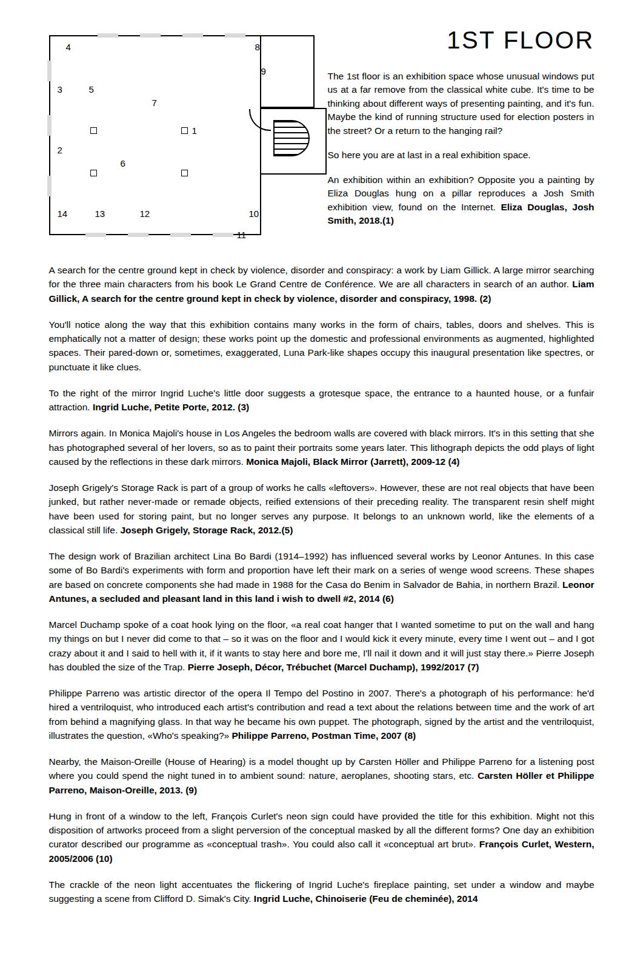4
8
9
3
5
7
1
2
6
14
13
12
10
11
1ST FLOOR
The 1st floor is an exhibition space whose unusual windows put us at a far remove from the classical white cube. It's time to be thinking about different ways of presenting painting, and it's fun. Maybe the kind of running structure used for election posters in the street? Or a return to the hanging rail?
So here you are at last in a real exhibition space.
An exhibition within an exhibition? Opposite you a painting by Eliza Douglas hung on a pillar reproduces a Josh Smith exhibition view, found on the Internet. Eliza Douglas, Josh Smith, 2018.(1)
A search for the centre ground kept in check by violence, disorder and conspiracy: a work by Liam Gillick. A large mirror searching for the three main characters from his book Le Grand Centre de Conférence. We are all characters in search of an author. Liam Gillick, A search for the centre ground kept in check by violence, disorder and conspiracy, 1998. (2)
You'll notice along the way that this exhibition contains many works in the form of chairs, tables, doors and shelves. This is emphatically not a matter of design; these works point up the domestic and professional environments as augmented, highlighted spaces. Their pared-down or, sometimes, exaggerated, Luna Park-like shapes occupy this inaugural presentation like spectres, or punctuate it like clues.
To the right of the mirror Ingrid Luche's little door suggests a grotesque space, the entrance to a haunted house, or a funfair attraction. Ingrid Luche, Petite Porte, 2012. (3)
Mirrors again. In Monica Majoli's house in Los Angeles the bedroom walls are covered with black mirrors. It's in this setting that she has photographed several of her lovers, so as to paint their portraits some years later. This lithograph depicts the odd plays of light caused by the reflections in these dark mirrors. Monica Majoli, Black Mirror (Jarrett), 2009-12 (4)
Joseph Grigely's Storage Rack is part of a group of works he calls «leftovers». However, these are not real objects that have been junked, but rather never-made or remade objects, reified extensions of their preceding reality. The transparent resin shelf might have been used for storing paint, but no longer serves any purpose. It belongs to an unknown world, like the elements of a classical still life. Joseph Grigely, Storage Rack, 2012.(5)
The design work of Brazilian architect Lina Bo Bardi (1914–1992) has influenced several works by Leonor Antunes. In this case some of Bo Bardi's experiments with form and proportion have left their mark on a series of wenge wood screens. These shapes are based on concrete components she had made in 1988 for the Casa do Benim in Salvador de Bahia, in northern Brazil. Leonor Antunes, a secluded and pleasant land in this land i wish to dwell #2, 2014 (6)
Marcel Duchamp spoke of a coat hook lying on the floor, «a real coat hanger that I wanted sometime to put on the wall and hang my things on but I never did come to that – so it was on the floor and I would kick it every minute, every time I went out – and I got crazy about it and I said to hell with it, if it wants to stay here and bore me, I'll nail it down and it will just stay there.» Pierre Joseph has doubled the size of the Trap. Pierre Joseph, Décor, Trébuchet (Marcel Duchamp), 1992/2017 (7)
Philippe Parreno was artistic director of the opera Il Tempo del Postino in 2007. There's a photograph of his performance: he'd hired a ventriloquist, who introduced each artist's contribution and read a text about the relations between time and the work of art from behind a magnifying glass. In that way he became his own puppet. The photograph, signed by the artist and the ventriloquist, illustrates the question, «Who's speaking?» Philippe Parreno, Postman Time, 2007 (8)
Nearby, the Maison-Oreille (House of Hearing) is a model thought up by Carsten Höller and Philippe Parreno for a listening post where you could spend the night tuned in to ambient sound: nature, aeroplanes, shooting stars, etc. Carsten Höller et Philippe Parreno, Maison-Oreille, 2013. (9)
Hung in front of a window to the left, François Curlet's neon sign could have provided the title for this exhibition. Might not this disposition of artworks proceed from a slight perversion of the conceptual masked by all the different forms? One day an exhibition curator described our programme as «conceptual trash». You could also call it «conceptual art brut». François Curlet, Western, 2005/2006 (10)
The crackle of the neon light accentuates the flickering of Ingrid Luche's fireplace painting, set under a window and maybe suggesting a scene from Clifford D. Simak's City. Ingrid Luche, Chinoiserie (Feu de cheminée), 2014